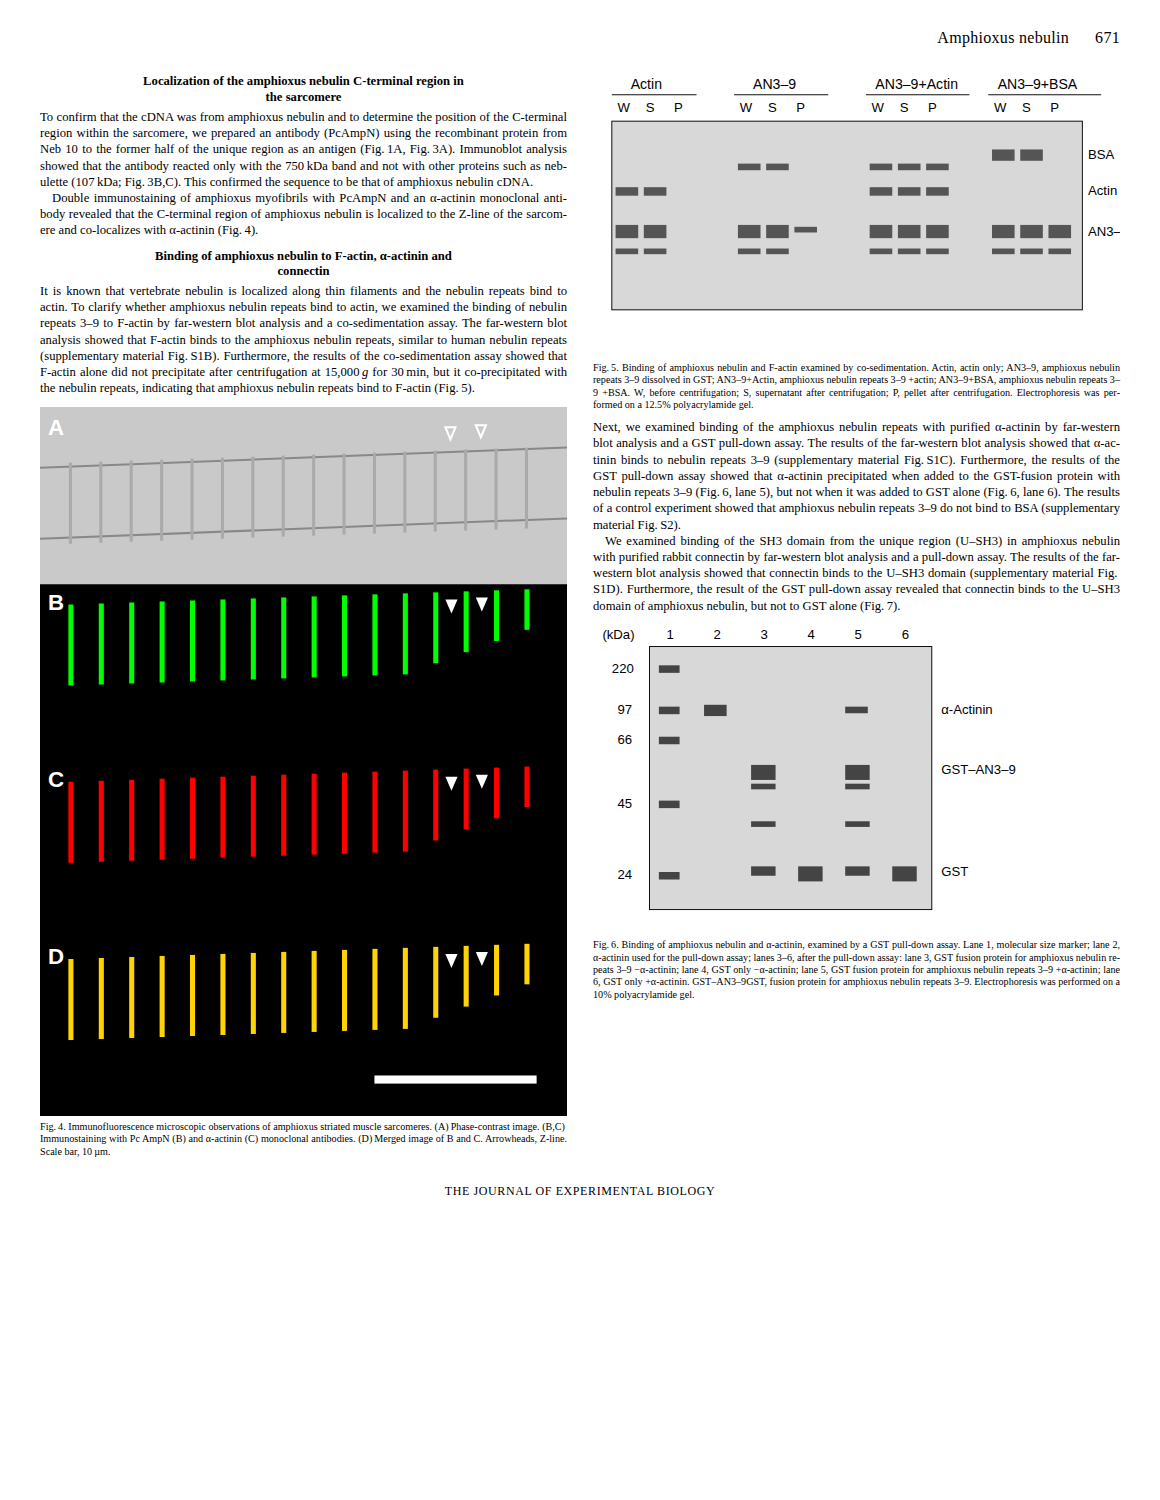Amphioxus nebulin 671
Localization of the amphioxus nebulin C-terminal region in
the sarcomere
To confirm that the cDNA was from amphioxus nebulin and to determine the position of the C-terminal region within the sarcomere, we prepared an antibody (PcAmpN) using the recombinant protein from Neb 10 to the former half of the unique region as an antigen (Fig. 1A, Fig. 3A). Immunoblot analysis showed that the antibody reacted only with the 750 kDa band and not with other proteins such as nebulette (107 kDa; Fig. 3B,C). This confirmed the sequence to be that of amphioxus nebulin cDNA.
Double immunostaining of amphioxus myofibrils with PcAmpN and an α-actinin monoclonal antibody revealed that the C-terminal region of amphioxus nebulin is localized to the Z-line of the sarcomere and co-localizes with α-actinin (Fig. 4).
Binding of amphioxus nebulin to F-actin, α-actinin and
connectin
It is known that vertebrate nebulin is localized along thin filaments and the nebulin repeats bind to actin. To clarify whether amphioxus nebulin repeats bind to actin, we examined the binding of nebulin repeats 3–9 to F-actin by far-western blot analysis and a co-sedimentation assay. The far-western blot analysis showed that F-actin binds to the amphioxus nebulin repeats, similar to human nebulin repeats (supplementary material Fig. S1B). Furthermore, the results of the co-sedimentation assay showed that F-actin alone did not precipitate after centrifugation at 15,000 g for 30 min, but it co-precipitated with the nebulin repeats, indicating that amphioxus nebulin repeats bind to F-actin (Fig. 5).
Fig. 4. Immunofluorescence microscopic observations of amphioxus striated muscle sarcomeres. (A) Phase-contrast image. (B,C) Immunostaining with Pc AmpN (B) and α-actinin (C) monoclonal antibodies. (D) Merged image of B and C. Arrowheads, Z-line. Scale bar, 10 µm.
Fig. 5. Binding of amphioxus nebulin and F-actin examined by co-sedimentation. Actin, actin only; AN3–9, amphioxus nebulin repeats 3–9 dissolved in GST; AN3–9+Actin, amphioxus nebulin repeats 3–9 +actin; AN3–9+BSA, amphioxus nebulin repeats 3–9 +BSA. W, before centrifugation; S, supernatant after centrifugation; P, pellet after centrifugation. Electrophoresis was performed on a 12.5% polyacrylamide gel.
Next, we examined binding of the amphioxus nebulin repeats with purified α-actinin by far-western blot analysis and a GST pull-down assay. The results of the far-western blot analysis showed that α-actinin binds to nebulin repeats 3–9 (supplementary material Fig. S1C). Furthermore, the results of the GST pull-down assay showed that α-actinin precipitated when added to the GST-fusion protein with nebulin repeats 3–9 (Fig. 6, lane 5), but not when it was added to GST alone (Fig. 6, lane 6). The results of a control experiment showed that amphioxus nebulin repeats 3–9 do not bind to BSA (supplementary material Fig. S2).
We examined binding of the SH3 domain from the unique region (U–SH3) in amphioxus nebulin with purified rabbit connectin by far-western blot analysis and a pull-down assay. The results of the far-western blot analysis showed that connectin binds to the U–SH3 domain (supplementary material Fig. S1D). Furthermore, the result of the GST pull-down assay revealed that connectin binds to the U–SH3 domain of amphioxus nebulin, but not to GST alone (Fig. 7).
Fig. 6. Binding of amphioxus nebulin and α-actinin, examined by a GST pull-down assay. Lane 1, molecular size marker; lane 2, α-actinin used for the pull-down assay; lanes 3–6, after the pull-down assay: lane 3, GST fusion protein for amphioxus nebulin repeats 3–9 −α-actinin; lane 4, GST only −α-actinin; lane 5, GST fusion protein for amphioxus nebulin repeats 3–9 +α-actinin; lane 6, GST only +α-actinin. GST–AN3–9GST, fusion protein for amphioxus nebulin repeats 3–9. Electrophoresis was performed on a 10% polyacrylamide gel.
THE JOURNAL OF EXPERIMENTAL BIOLOGY